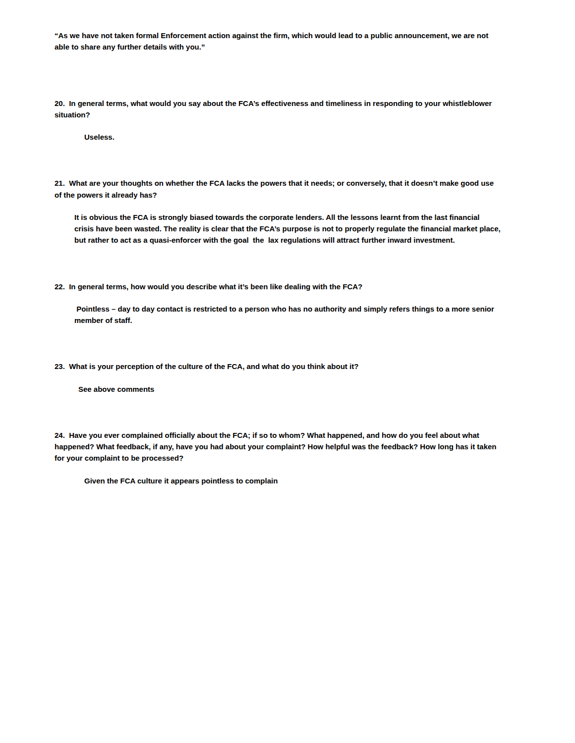“As we have not taken formal Enforcement action against the firm, which would lead to a public announcement, we are not able to share any further details with you.”
20. In general terms, what would you say about the FCA’s effectiveness and timeliness in responding to your whistleblower situation?
Useless.
21. What are your thoughts on whether the FCA lacks the powers that it needs; or conversely, that it doesn’t make good use of the powers it already has?
It is obvious the FCA is strongly biased towards the corporate lenders. All the lessons learnt from the last financial crisis have been wasted. The reality is clear that the FCA’s purpose is not to properly regulate the financial market place, but rather to act as a quasi-enforcer with the goal the lax regulations will attract further inward investment.
22. In general terms, how would you describe what it’s been like dealing with the FCA?
Pointless – day to day contact is restricted to a person who has no authority and simply refers things to a more senior member of staff.
23. What is your perception of the culture of the FCA, and what do you think about it?
See above comments
24. Have you ever complained officially about the FCA; if so to whom? What happened, and how do you feel about what happened? What feedback, if any, have you had about your complaint? How helpful was the feedback? How long has it taken for your complaint to be processed?
Given the FCA culture it appears pointless to complain